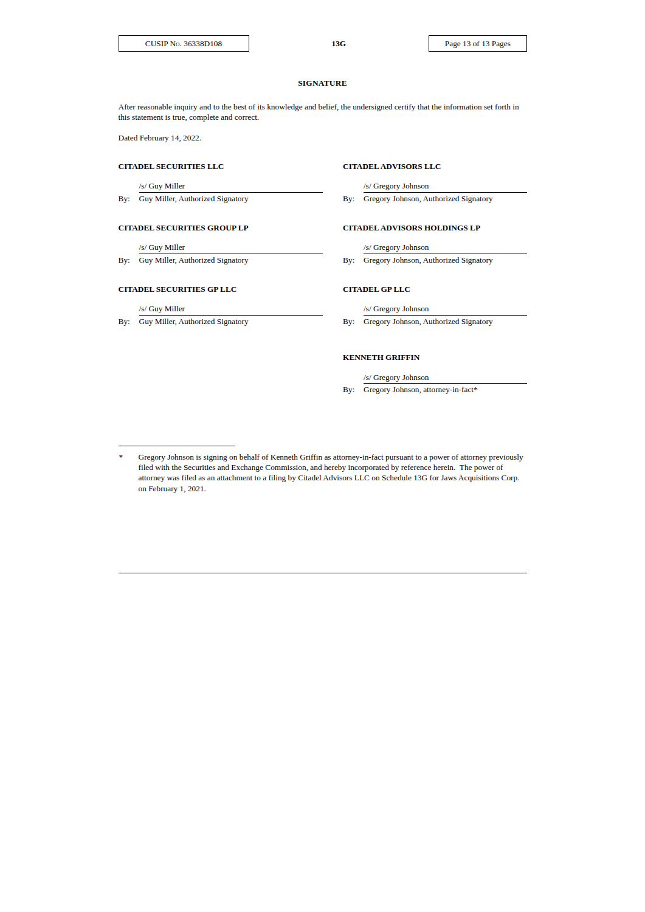| CUSIP N o . 36338D108 | | 13G | | Page 13 of 13 Pages |
SIGNATURE
After reasonable inquiry and to the best of its knowledge and belief, the undersigned certify that the information set forth in this statement is true, complete and correct.
Dated February 14, 2022.
| CITADEL SECURITIES LLC / By: / /s/ Guy Miller Guy Miller, Authorized Signatory / | CITADEL ADVISORS LLC / By: / /s/ Gregory Johnson Gregory Johnson, Authorized Signatory / |
| CITADEL SECURITIES GROUP LP / By: / /s/ Guy Miller Guy Miller, Authorized Signatory / | CITADEL ADVISORS HOLDINGS LP / By: / /s/ Gregory Johnson Gregory Johnson, Authorized Signatory / |
| CITADEL SECURITIES GP LLC / By: / /s/ Guy Miller Guy Miller, Authorized Signatory / | CITADEL GP LLC / By: / /s/ Gregory Johnson Gregory Johnson, Authorized Signatory / |
| | KENNETH GRIFFIN / By: / /s/ Gregory Johnson Gregory Johnson, attorney-in-fact* / |
| * | Gregory Johnson is signing on behalf of Kenneth Griffin as attorney-in-fact pursuant to a power of attorney previously filed with the Securities and Exchange Commission, and hereby incorporated by reference herein. The power of attorney was filed as an attachment to a filing by Citadel Advisors LLC on Schedule 13G for Jaws Acquisitions Corp. on February 1, 2021. |